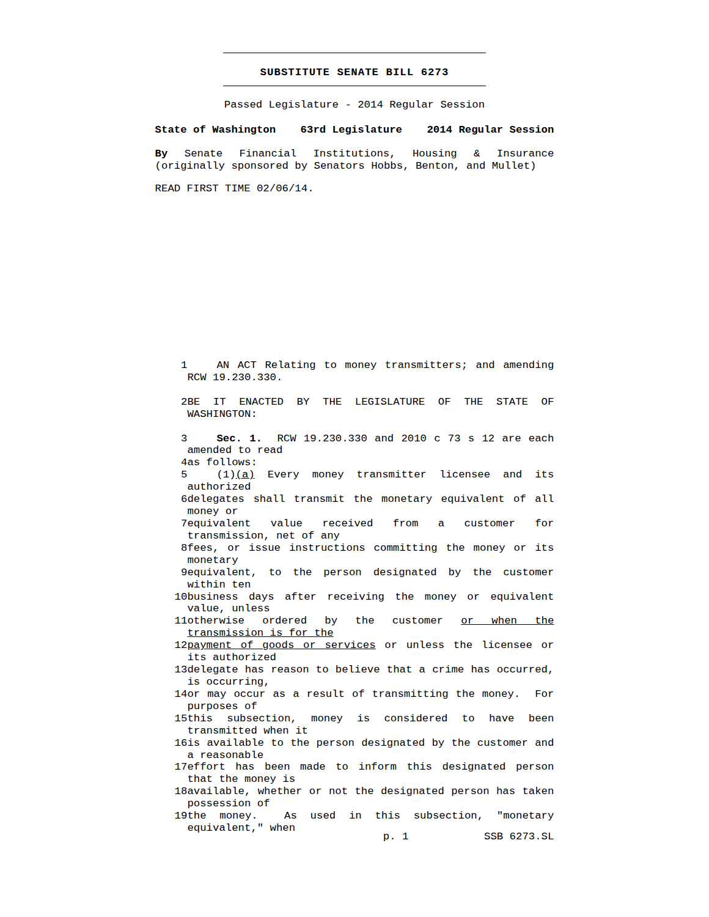SUBSTITUTE SENATE BILL 6273
Passed Legislature - 2014 Regular Session
State of Washington 63rd Legislature 2014 Regular Session
By Senate Financial Institutions, Housing & Insurance (originally sponsored by Senators Hobbs, Benton, and Mullet)
READ FIRST TIME 02/06/14.
| 1 | AN ACT Relating to money transmitters; and amending RCW 19.230.330. |
| 2 | BE IT ENACTED BY THE LEGISLATURE OF THE STATE OF WASHINGTON: |
| 3 | Sec. 1. RCW 19.230.330 and 2010 c 73 s 12 are each amended to read |
| 4 | as follows: |
| 5 | (1) (a) Every money transmitter licensee and its authorized |
| 6 | delegates shall transmit the monetary equivalent of all money or |
| 7 | equivalent value received from a customer for transmission, net of any |
| 8 | fees, or issue instructions committing the money or its monetary |
| 9 | equivalent, to the person designated by the customer within ten |
| 10 | business days after receiving the money or equivalent value, unless |
| 11 | otherwise ordered by the customer or when the transmission is for the |
| 12 | payment of goods or services or unless the licensee or its authorized |
| 13 | delegate has reason to believe that a crime has occurred, is occurring, |
| 14 | or may occur as a result of transmitting the money. For purposes of |
| 15 | this subsection, money is considered to have been transmitted when it |
| 16 | is available to the person designated by the customer and a reasonable |
| 17 | effort has been made to inform this designated person that the money is |
| 18 | available, whether or not the designated person has taken possession of |
| 19 | the money. As used in this subsection, "monetary equivalent," when |
p. 1 SSB 6273.SL